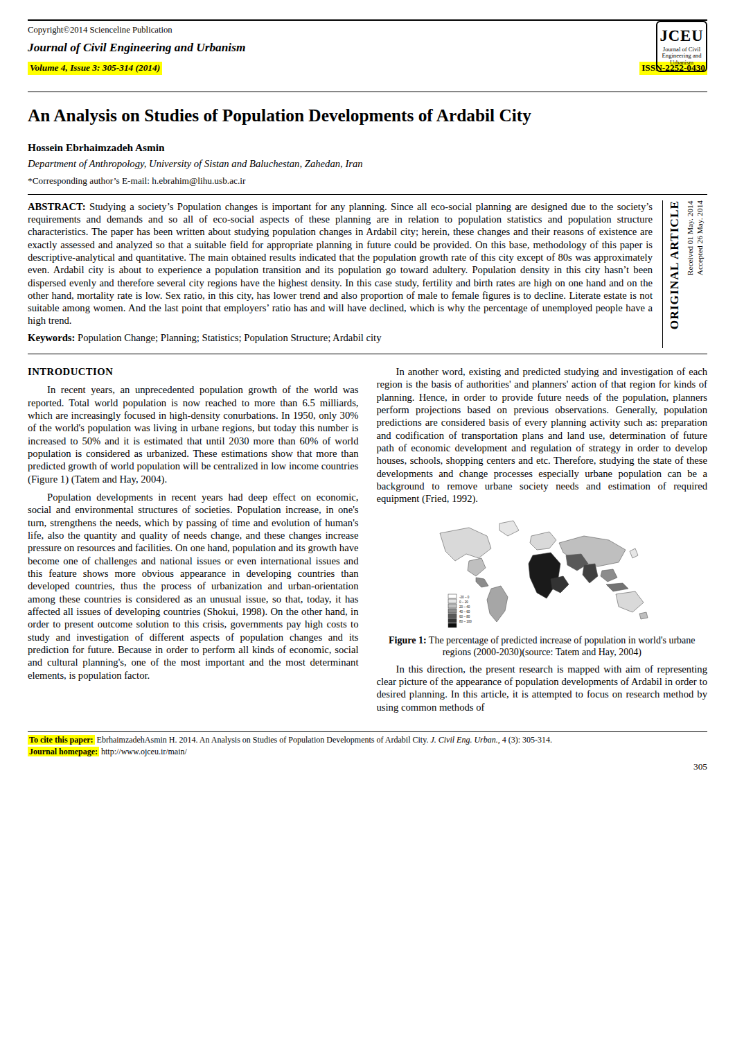JCEU Journal of Civil
Engineering and
Urbanism
Copyright©2014 Scienceline Publication
Journal of Civil Engineering and Urbanism
Volume 4, Issue 3: 305-314 (2014) ISSN-2252-0430
An Analysis on Studies of Population Developments of Ardabil City
Hossein Ebrhaimzadeh Asmin
Department of Anthropology, University of Sistan and Baluchestan, Zahedan, Iran
*Corresponding author’s E-mail: h.ebrahim@lihu.usb.ac.ir
ABSTRACT: Studying a society’s Population changes is important for any planning. Since all eco-social planning are designed due to the society’s requirements and demands and so all of eco-social aspects of these planning are in relation to population statistics and population structure characteristics. The paper has been written about studying population changes in Ardabil city; herein, these changes and their reasons of existence are exactly assessed and analyzed so that a suitable field for appropriate planning in future could be provided. On this base, methodology of this paper is descriptive-analytical and quantitative. The main obtained results indicated that the population growth rate of this city except of 80s was approximately even. Ardabil city is about to experience a population transition and its population go toward adultery. Population density in this city hasn’t been dispersed evenly and therefore several city regions have the highest density. In this case study, fertility and birth rates are high on one hand and on the other hand, mortality rate is low. Sex ratio, in this city, has lower trend and also proportion of male to female figures is to decline. Literate estate is not suitable among women. And the last point that employers’ ratio has and will have declined, which is why the percentage of unemployed people have a high trend.
Keywords: Population Change; Planning; Statistics; Population Structure; Ardabil city
ORIGINAL ARTICLE
Received 01 May. 2014
Accepted 26 May. 2014
INTRODUCTION
In recent years, an unprecedented population growth of the world was reported. Total world population is now reached to more than 6.5 milliards, which are increasingly focused in high-density conurbations. In 1950, only 30% of the world's population was living in urbane regions, but today this number is increased to 50% and it is estimated that until 2030 more than 60% of world population is considered as urbanized. These estimations show that more than predicted growth of world population will be centralized in low income countries (Figure 1) (Tatem and Hay, 2004).
Population developments in recent years had deep effect on economic, social and environmental structures of societies. Population increase, in one's turn, strengthens the needs, which by passing of time and evolution of human's life, also the quantity and quality of needs change, and these changes increase pressure on resources and facilities. On one hand, population and its growth have become one of challenges and national issues or even international issues and this feature shows more obvious appearance in developing countries than developed countries, thus the process of urbanization and urban-orientation among these countries is considered as an unusual issue, so that, today, it has affected all issues of developing countries (Shokui, 1998). On the other hand, in order to present outcome solution to this crisis, governments pay high costs to study and investigation of different aspects of population changes and its prediction for future. Because in order to perform all kinds of economic, social and cultural planning's, one of the most important and the most determinant elements, is population factor.
In another word, existing and predicted studying and investigation of each region is the basis of authorities' and planners' action of that region for kinds of planning. Hence, in order to provide future needs of the population, planners perform projections based on previous observations. Generally, population predictions are considered basis of every planning activity such as: preparation and codification of transportation plans and land use, determination of future path of economic development and regulation of strategy in order to develop houses, schools, shopping centers and etc. Therefore, studying the state of these developments and change processes especially urbane population can be a background to remove urbane society needs and estimation of required equipment (Fried, 1992).
-20 – 0 0 – 20 20 – 40 40 – 60 60 – 80 80 – 100
Figure 1: The percentage of predicted increase of population in world's urbane regions (2000-2030)(source: Tatem and Hay, 2004)
In this direction, the present research is mapped with aim of representing clear picture of the appearance of population developments of Ardabil in order to desired planning. In this article, it is attempted to focus on research method by using common methods of
To cite this paper: EbrhaimzadehAsmin H. 2014. An Analysis on Studies of Population Developments of Ardabil City. J. Civil Eng. Urban., 4 (3): 305-314.
Journal homepage: http://www.ojceu.ir/main/
305